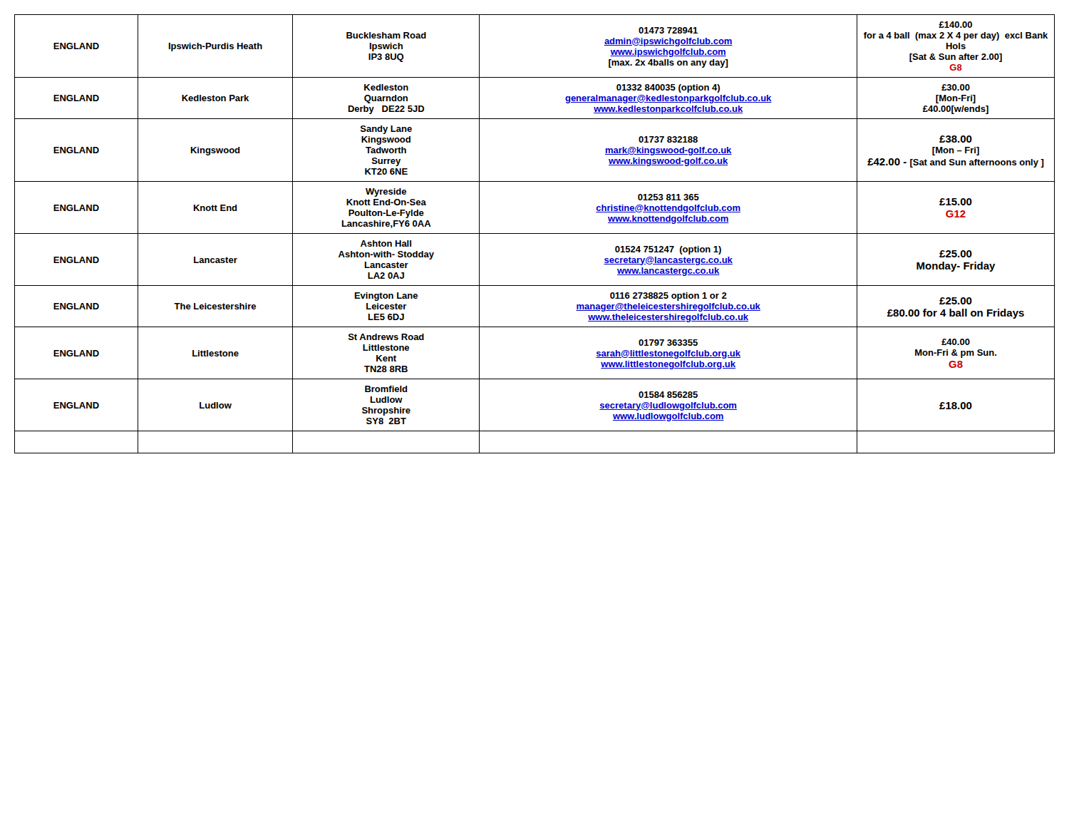| ENGLAND | Ipswich-Purdis Heath | Bucklesham Road Ipswich IP3 8UQ | 01473 728941 admin@ipswichgolfclub.com www.ipswichgolfclub.com [max. 2x 4balls on any day] | £140.00 for a 4 ball (max 2 X 4 per day) excl Bank Hols [Sat & Sun after 2.00] G8 |
| ENGLAND | Kedleston Park | Kedleston Quarndon Derby DE22 5JD | 01332 840035 (option 4) generalmanager@kedlestonparkgolfclub.co.uk www.kedlestonparkcolfclub.co.uk | £30.00 [Mon-Fri] £40.00[w/ends] |
| ENGLAND | Kingswood | Sandy Lane Kingswood Tadworth Surrey KT20 6NE | 01737 832188 mark@kingswood-golf.co.uk www.kingswood-golf.co.uk | £38.00 [Mon – Fri] £42.00 - [Sat and Sun afternoons only ] |
| ENGLAND | Knott End | Wyreside Knott End-On-Sea Poulton-Le-Fylde Lancashire,FY6 0AA | 01253 811 365 christine@knottendgolfclub.com www.knottendgolfclub.com | £15.00 G12 |
| ENGLAND | Lancaster | Ashton Hall Ashton-with- Stodday Lancaster LA2 0AJ | 01524 751247 (option 1) secretary@lancastergc.co.uk www.lancastergc.co.uk | £25.00 Monday- Friday |
| ENGLAND | The Leicestershire | Evington Lane Leicester LE5 6DJ | 0116 2738825 option 1 or 2 manager@theleicestershiregolfclub.co.uk www.theleicestershiregolfclub.co.uk | £25.00 £80.00 for 4 ball on Fridays |
| ENGLAND | Littlestone | St Andrews Road Littlestone Kent TN28 8RB | 01797 363355 sarah@littlestonegolfclub.org.uk www.littlestonegolfclub.org.uk | £40.00 Mon-Fri & pm Sun. G8 |
| ENGLAND | Ludlow | Bromfield Ludlow Shropshire SY8 2BT | 01584 856285 secretary@ludlowgolfclub.com www.ludlowgolfclub.com | £18.00 |